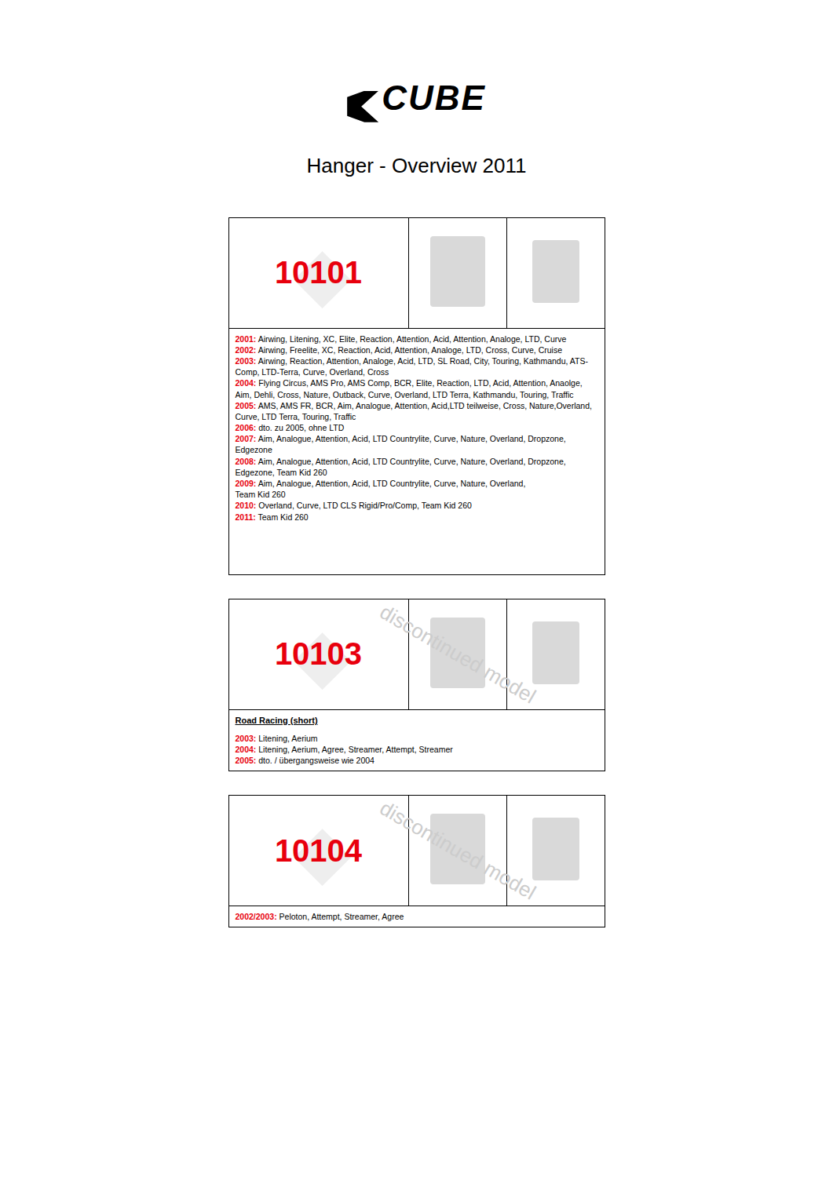CUBE
Hanger - Overview 2011
◆ 10101
2001: Airwing, Litening, XC, Elite, Reaction, Attention, Acid, Attention, Analoge, LTD, Curve
2002: Airwing, Freelite, XC, Reaction, Acid, Attention, Analoge, LTD, Cross, Curve, Cruise
2003: Airwing, Reaction, Attention, Analoge, Acid, LTD, SL Road, City, Touring, Kathmandu, ATS-Comp, LTD-Terra, Curve, Overland, Cross
2004: Flying Circus, AMS Pro, AMS Comp, BCR, Elite, Reaction, LTD, Acid, Attention, Anaolge, Aim, Dehli, Cross, Nature, Outback, Curve, Overland, LTD Terra, Kathmandu, Touring, Traffic
2005: AMS, AMS FR, BCR, Aim, Analogue, Attention, Acid,LTD teilweise, Cross, Nature,Overland, Curve, LTD Terra, Touring, Traffic
2006: dto. zu 2005, ohne LTD
2007: Aim, Analogue, Attention, Acid, LTD Countrylite, Curve, Nature, Overland, Dropzone, Edgezone
2008: Aim, Analogue, Attention, Acid, LTD Countrylite, Curve, Nature, Overland, Dropzone, Edgezone, Team Kid 260
2009: Aim, Analogue, Attention, Acid, LTD Countrylite, Curve, Nature, Overland,
Team Kid 260
2010: Overland, Curve, LTD CLS Rigid/Pro/Comp, Team Kid 260
2011: Team Kid 260
◆ 10103
discontinued model
Road Racing (short)
2003: Litening, Aerium
2004: Litening, Aerium, Agree, Streamer, Attempt, Streamer
2005: dto. / übergangsweise wie 2004
◆ 10104
discontinued model
2002/2003: Peloton, Attempt, Streamer, Agree